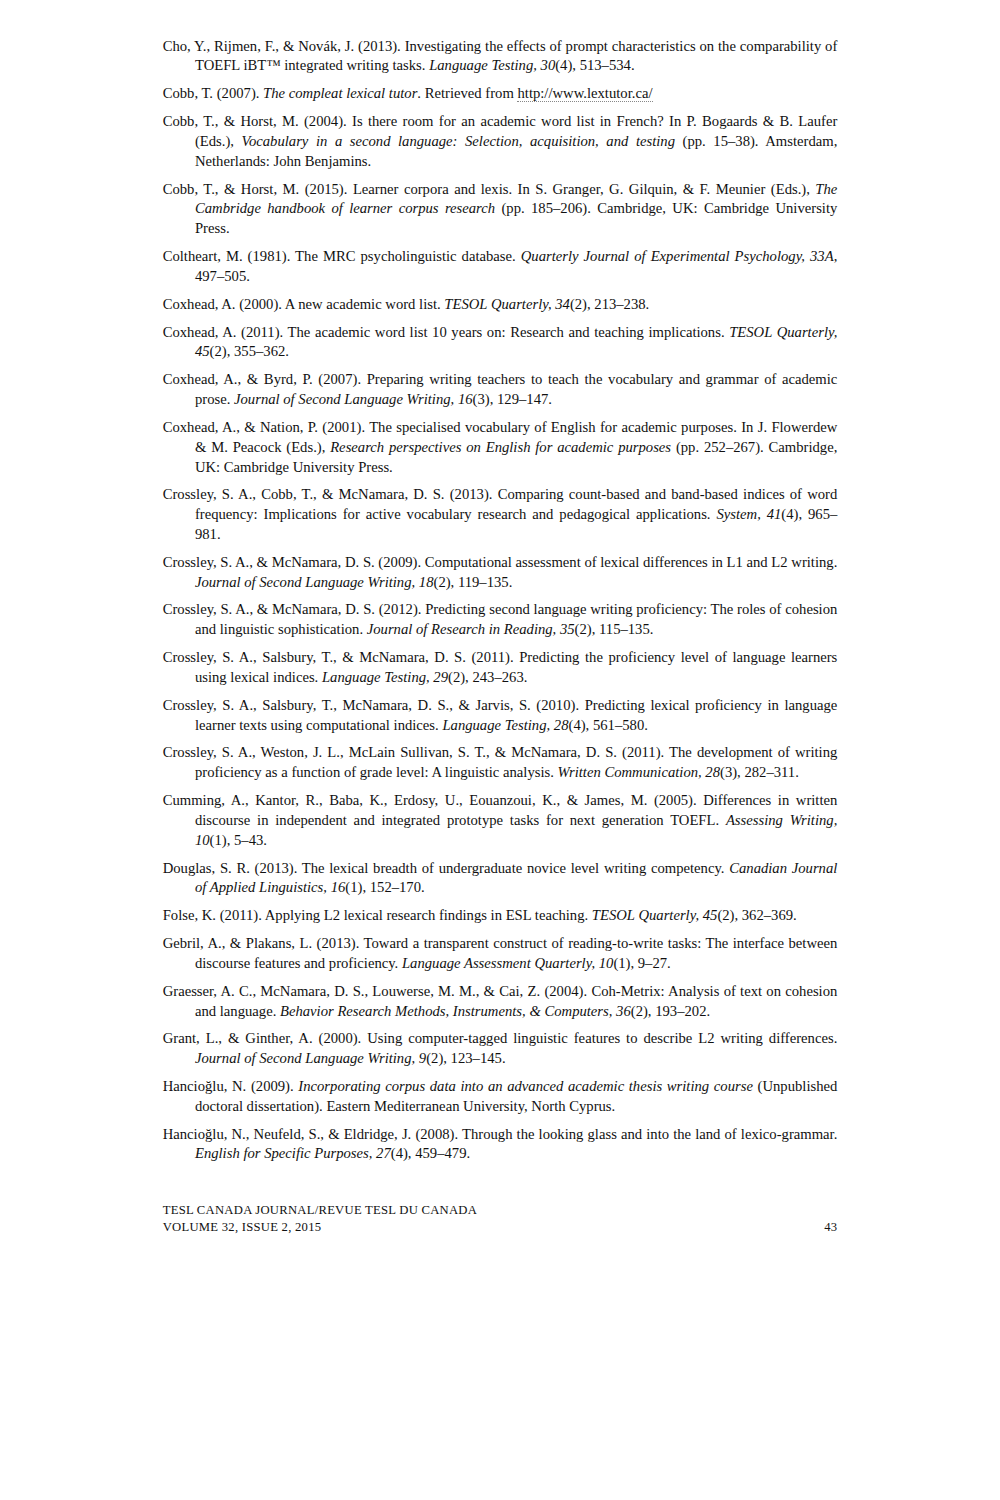Cho, Y., Rijmen, F., & Novák, J. (2013). Investigating the effects of prompt characteristics on the comparability of TOEFL iBT™ integrated writing tasks. Language Testing, 30(4), 513–534.
Cobb, T. (2007). The compleat lexical tutor. Retrieved from http://www.lextutor.ca/
Cobb, T., & Horst, M. (2004). Is there room for an academic word list in French? In P. Bogaards & B. Laufer (Eds.), Vocabulary in a second language: Selection, acquisition, and testing (pp. 15–38). Amsterdam, Netherlands: John Benjamins.
Cobb, T., & Horst, M. (2015). Learner corpora and lexis. In S. Granger, G. Gilquin, & F. Meunier (Eds.), The Cambridge handbook of learner corpus research (pp. 185–206). Cambridge, UK: Cambridge University Press.
Coltheart, M. (1981). The MRC psycholinguistic database. Quarterly Journal of Experimental Psychology, 33A, 497–505.
Coxhead, A. (2000). A new academic word list. TESOL Quarterly, 34(2), 213–238.
Coxhead, A. (2011). The academic word list 10 years on: Research and teaching implications. TESOL Quarterly, 45(2), 355–362.
Coxhead, A., & Byrd, P. (2007). Preparing writing teachers to teach the vocabulary and grammar of academic prose. Journal of Second Language Writing, 16(3), 129–147.
Coxhead, A., & Nation, P. (2001). The specialised vocabulary of English for academic purposes. In J. Flowerdew & M. Peacock (Eds.), Research perspectives on English for academic purposes (pp. 252–267). Cambridge, UK: Cambridge University Press.
Crossley, S. A., Cobb, T., & McNamara, D. S. (2013). Comparing count-based and band-based indices of word frequency: Implications for active vocabulary research and pedagogical applications. System, 41(4), 965–981.
Crossley, S. A., & McNamara, D. S. (2009). Computational assessment of lexical differences in L1 and L2 writing. Journal of Second Language Writing, 18(2), 119–135.
Crossley, S. A., & McNamara, D. S. (2012). Predicting second language writing proficiency: The roles of cohesion and linguistic sophistication. Journal of Research in Reading, 35(2), 115–135.
Crossley, S. A., Salsbury, T., & McNamara, D. S. (2011). Predicting the proficiency level of language learners using lexical indices. Language Testing, 29(2), 243–263.
Crossley, S. A., Salsbury, T., McNamara, D. S., & Jarvis, S. (2010). Predicting lexical proficiency in language learner texts using computational indices. Language Testing, 28(4), 561–580.
Crossley, S. A., Weston, J. L., McLain Sullivan, S. T., & McNamara, D. S. (2011). The development of writing proficiency as a function of grade level: A linguistic analysis. Written Communication, 28(3), 282–311.
Cumming, A., Kantor, R., Baba, K., Erdosy, U., Eouanzoui, K., & James, M. (2005). Differences in written discourse in independent and integrated prototype tasks for next generation TOEFL. Assessing Writing, 10(1), 5–43.
Douglas, S. R. (2013). The lexical breadth of undergraduate novice level writing competency. Canadian Journal of Applied Linguistics, 16(1), 152–170.
Folse, K. (2011). Applying L2 lexical research findings in ESL teaching. TESOL Quarterly, 45(2), 362–369.
Gebril, A., & Plakans, L. (2013). Toward a transparent construct of reading-to-write tasks: The interface between discourse features and proficiency. Language Assessment Quarterly, 10(1), 9–27.
Graesser, A. C., McNamara, D. S., Louwerse, M. M., & Cai, Z. (2004). Coh-Metrix: Analysis of text on cohesion and language. Behavior Research Methods, Instruments, & Computers, 36(2), 193–202.
Grant, L., & Ginther, A. (2000). Using computer-tagged linguistic features to describe L2 writing differences. Journal of Second Language Writing, 9(2), 123–145.
Hancioğlu, N. (2009). Incorporating corpus data into an advanced academic thesis writing course (Unpublished doctoral dissertation). Eastern Mediterranean University, North Cyprus.
Hancioğlu, N., Neufeld, S., & Eldridge, J. (2008). Through the looking glass and into the land of lexico-grammar. English for Specific Purposes, 27(4), 459–479.
TESL CANADA JOURNAL/REVUE TESL DU CANADA
VOLUME 32, ISSUE 2, 2015
43